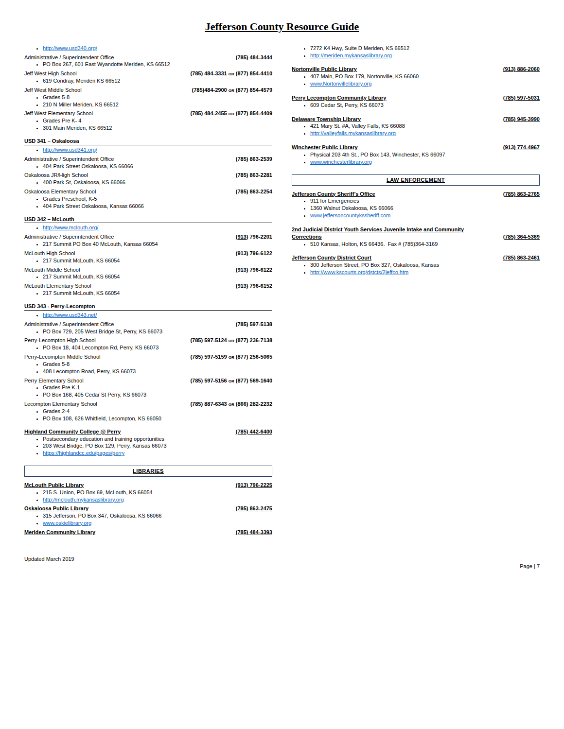Jefferson County Resource Guide
http://www.usd340.org/
Administrative / Superintendent Office(785) 484-3444
PO Box 267, 601 East Wyandotte Meriden, KS 66512
Jeff West High School(785) 484-3331 or (877) 854-4410
619 Condray, Meriden KS 66512
Jeff West Middle School(785)484-2900 or (877) 854-4579
Grades 5-8
210 N Miller Meriden, KS 66512
Jeff West Elementary School(785) 484-2455 or (877) 854-4409
Grades Pre K- 4
301 Main Meriden, KS 66512
USD 341 – Oskaloosa
http://www.usd341.org/
Administrative / Superintendent Office(785) 863-2539
404 Park Street Oskaloosa, KS 66066
Oskaloosa JR/High School(785) 863-2281
400 Park St, Oskaloosa, KS 66066
Oskaloosa Elementary School(785) 863-2254
Grades Preschool, K-5
404 Park Street Oskaloosa, Kansas 66066
USD 342 – McLouth
http://www.mclouth.org/
Administrative / Superintendent Office(913) 796-2201
217 Summit PO Box 40 McLouth, Kansas 66054
McLouth High School(913) 796-6122
217 Summit McLouth, KS 66054
McLouth Middle School(913) 796-6122
217 Summit McLouth, KS 66054
McLouth Elementary School(913) 796-6152
217 Summit McLouth, KS 66054
USD 343 - Perry-Lecompton
http://www.usd343.net/
Administrative / Superintendent Office(785) 597-5138
PO Box 729, 205 West Bridge St, Perry, KS 66073
Perry-Lecompton High School(785) 597-5124 or (877) 236-7138
PO Box 18, 404 Lecompton Rd, Perry, KS 66073
Perry-Lecompton Middle School(785) 597-5159 or (877) 256-5065
Grades 5-8
408 Lecompton Road, Perry, KS 66073
Perry Elementary School(785) 597-5156 or (877) 569-1640
Grades Pre K-1
PO Box 168, 405 Cedar St Perry, KS 66073
Lecompton Elementary School(785) 887-6343 or (866) 282-2232
Grades 2-4
PO Box 108, 626 Whitfield, Lecompton, KS 66050
Highland Community College @ Perry (785) 442-6400
Postsecondary education and training opportunities
203 West Bridge, PO Box 129, Perry, Kansas 66073
https://highlandcc.edu/pages/perry
LIBRARIES
McLouth Public Library (913) 796-2225
215 S. Union, PO Box 69, McLouth, KS 66054
http://mclouth.mykansaslibrary.org
Oskaloosa Public Library (785) 863-2475
315 Jefferson, PO Box 347, Oskaloosa, KS 66066
www.oskielibrary.org
Meriden Community Library (785) 484-3393
7272 K4 Hwy, Suite D Meriden, KS 66512
http://meriden.mykansaslibrary.org
Nortonville Public Library (913) 886-2060
407 Main, PO Box 179, Nortonville, KS 66060
www.Nortonvillelibrary.org
Perry Lecompton Community Library (785) 597-5031
609 Cedar St, Perry, KS 66073
Delaware Township Library (785) 945-3990
421 Mary St. #A, Valley Falls, KS 66088
http://valleyfalls.mykansaslibrary.org
Winchester Public Library (913) 774-4967
Physical 203 4th St., PO Box 143, Winchester, KS 66097
www.winchesterlibrary.org
LAW ENFORCEMENT
Jefferson County Sheriff’s Office (785) 863-2765
911 for Emergencies
1360 Walnut Oskaloosa, KS 66066
www.jeffersoncountykssheriff.com
2nd Judicial District Youth Services Juvenile Intake and Community
Corrections (785) 364-5369
510 Kansas, Holton, KS 66436. Fax # (785)364-3169
Jefferson County District Court (785) 863-2461
300 Jefferson Street, PO Box 327, Oskaloosa, Kansas
http://www.kscourts.org/dstcts/2jeffco.htm
Updated March 2019
Page | 7